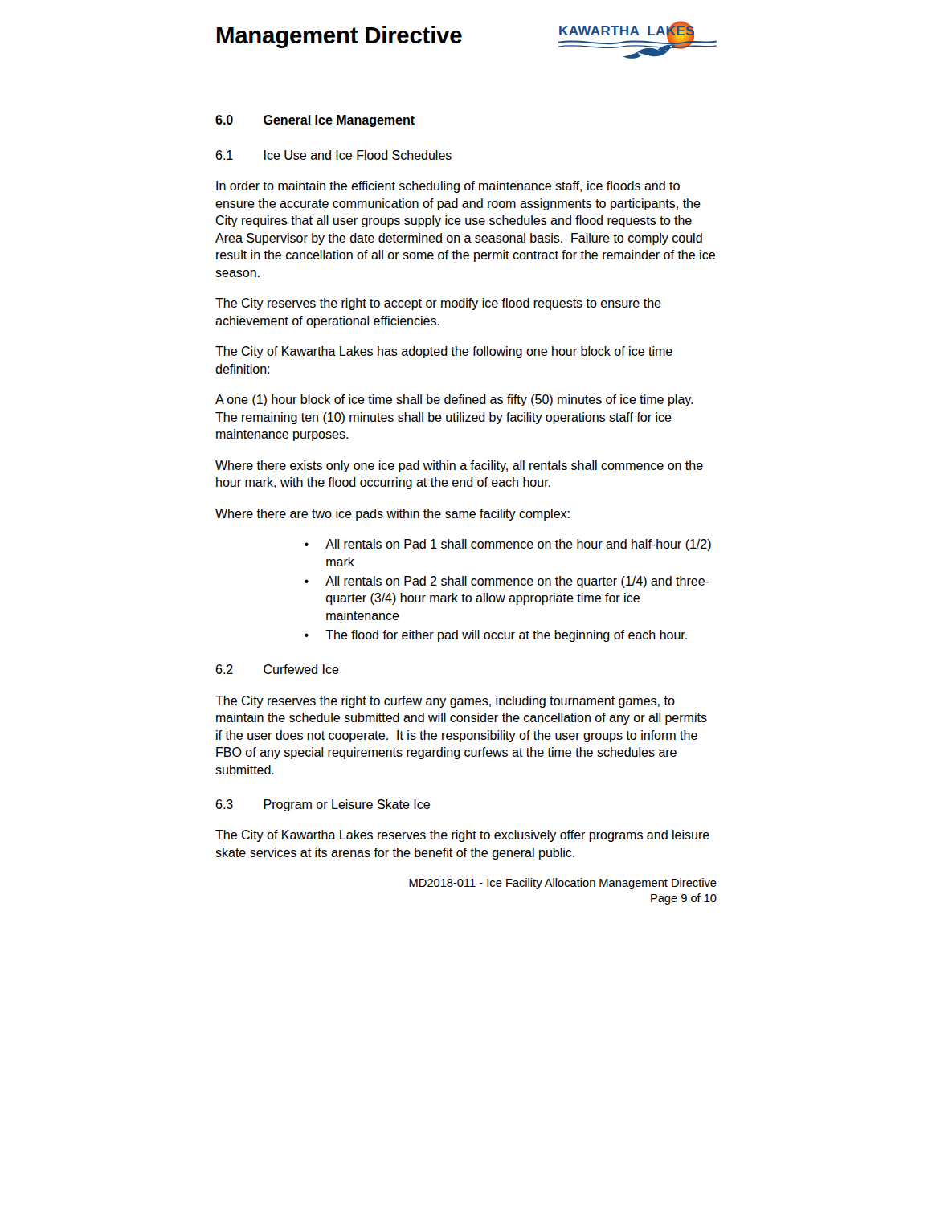Management Directive
KAWARTHA LAKES
6.0 General Ice Management
6.1 Ice Use and Ice Flood Schedules
In order to maintain the efficient scheduling of maintenance staff, ice floods and to ensure the accurate communication of pad and room assignments to participants, the City requires that all user groups supply ice use schedules and flood requests to the Area Supervisor by the date determined on a seasonal basis. Failure to comply could result in the cancellation of all or some of the permit contract for the remainder of the ice season.
The City reserves the right to accept or modify ice flood requests to ensure the achievement of operational efficiencies.
The City of Kawartha Lakes has adopted the following one hour block of ice time definition:
A one (1) hour block of ice time shall be defined as fifty (50) minutes of ice time play. The remaining ten (10) minutes shall be utilized by facility operations staff for ice maintenance purposes.
Where there exists only one ice pad within a facility, all rentals shall commence on the hour mark, with the flood occurring at the end of each hour.
Where there are two ice pads within the same facility complex:
All rentals on Pad 1 shall commence on the hour and half-hour (1/2) mark
All rentals on Pad 2 shall commence on the quarter (1/4) and three-quarter (3/4) hour mark to allow appropriate time for ice maintenance
The flood for either pad will occur at the beginning of each hour.
6.2 Curfewed Ice
The City reserves the right to curfew any games, including tournament games, to maintain the schedule submitted and will consider the cancellation of any or all permits if the user does not cooperate. It is the responsibility of the user groups to inform the FBO of any special requirements regarding curfews at the time the schedules are submitted.
6.3 Program or Leisure Skate Ice
The City of Kawartha Lakes reserves the right to exclusively offer programs and leisure skate services at its arenas for the benefit of the general public.
MD2018-011 - Ice Facility Allocation Management Directive
Page 9 of 10